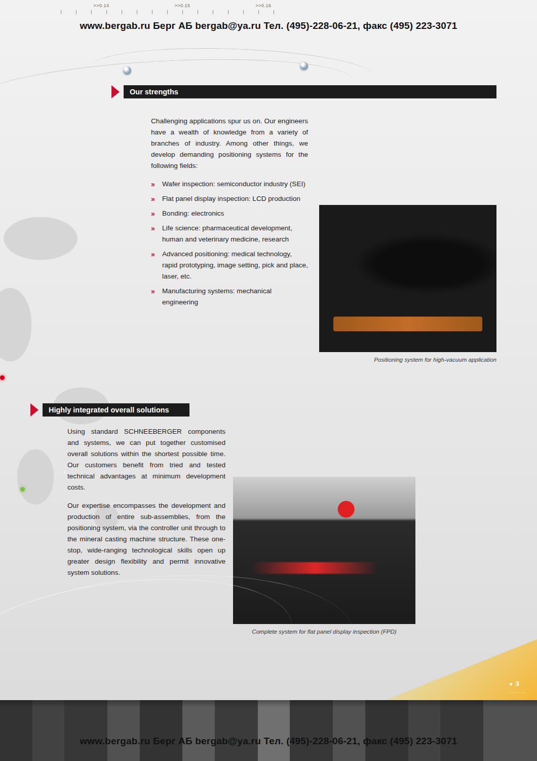>>0.14 >>0.15 >>0.16
www.bergab.ru Берг АБ bergab@ya.ru Тел. (495)-228-06-21, факс (495) 223-3071
Our strengths
Challenging applications spur us on. Our engineers have a wealth of knowledge from a variety of branches of industry. Among other things, we develop demanding positioning systems for the following fields:
Wafer inspection: semiconductor industry (SEI)
Flat panel display inspection: LCD production
Bonding: electronics
Life science: pharmaceutical development, human and veterinary medicine, research
Advanced positioning: medical technology, rapid prototyping, image setting, pick and place, laser, etc.
Manufacturing systems: mechanical engineering
Positioning system for high-vacuum application
Highly integrated overall solutions
Using standard SCHNEEBERGER components and systems, we can put together customised overall solutions within the shortest possible time. Our customers benefit from tried and tested technical advantages at minimum development costs.
Our expertise encompasses the development and production of entire sub-assemblies, from the positioning system, via the controller unit through to the mineral casting machine structure. These one-stop, wide-ranging technological skills open up greater design flexibility and permit innovative system solutions.
Complete system for flat panel display inspection (FPD)
3.......
www.bergab.ru Берг АБ bergab@ya.ru Тел. (495)-228-06-21, факс (495) 223-3071